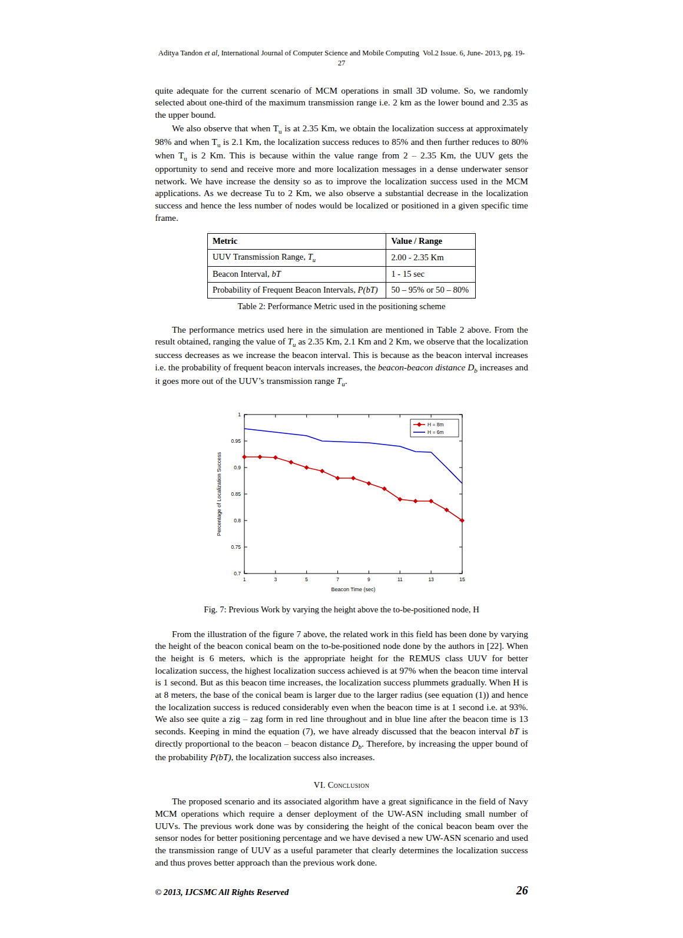Aditya Tandon et al, International Journal of Computer Science and Mobile Computing Vol.2 Issue. 6, June- 2013, pg. 19-27
quite adequate for the current scenario of MCM operations in small 3D volume. So, we randomly selected about one-third of the maximum transmission range i.e. 2 km as the lower bound and 2.35 as the upper bound.
We also observe that when Tu is at 2.35 Km, we obtain the localization success at approximately 98% and when Tu is 2.1 Km, the localization success reduces to 85% and then further reduces to 80% when Tu is 2 Km. This is because within the value range from 2 – 2.35 Km, the UUV gets the opportunity to send and receive more and more localization messages in a dense underwater sensor network. We have increase the density so as to improve the localization success used in the MCM applications. As we decrease Tu to 2 Km, we also observe a substantial decrease in the localization success and hence the less number of nodes would be localized or positioned in a given specific time frame.
| Metric | Value / Range |
| --- | --- |
| UUV Transmission Range, T u | 2.00 - 2.35 Km |
| Beacon Interval, bT | 1 - 15 sec |
| Probability of Frequent Beacon Intervals, P(bT) | 50 – 95% or 50 – 80% |
Table 2: Performance Metric used in the positioning scheme
The performance metrics used here in the simulation are mentioned in Table 2 above. From the result obtained, ranging the value of Tu as 2.35 Km, 2.1 Km and 2 Km, we observe that the localization success decreases as we increase the beacon interval. This is because as the beacon interval increases i.e. the probability of frequent beacon intervals increases, the beacon-beacon distance Db increases and it goes more out of the UUV’s transmission range Tu.
1 0.95 0.9 0.85 0.8 0.75 0.7 1 3 5 7 9 11 13 15 Beacon Time (sec) Percentage of Localization Success H = 8m H = 6m
Fig. 7: Previous Work by varying the height above the to-be-positioned node, H
From the illustration of the figure 7 above, the related work in this field has been done by varying the height of the beacon conical beam on the to-be-positioned node done by the authors in [22]. When the height is 6 meters, which is the appropriate height for the REMUS class UUV for better localization success, the highest localization success achieved is at 97% when the beacon time interval is 1 second. But as this beacon time increases, the localization success plummets gradually. When H is at 8 meters, the base of the conical beam is larger due to the larger radius (see equation (1)) and hence the localization success is reduced considerably even when the beacon time is at 1 second i.e. at 93%. We also see quite a zig – zag form in red line throughout and in blue line after the beacon time is 13 seconds. Keeping in mind the equation (7), we have already discussed that the beacon interval bT is directly proportional to the beacon – beacon distance Db. Therefore, by increasing the upper bound of the probability P(bT), the localization success also increases.
VI. Conclusion
The proposed scenario and its associated algorithm have a great significance in the field of Navy MCM operations which require a denser deployment of the UW-ASN including small number of UUVs. The previous work done was by considering the height of the conical beacon beam over the sensor nodes for better positioning percentage and we have devised a new UW-ASN scenario and used the transmission range of UUV as a useful parameter that clearly determines the localization success and thus proves better approach than the previous work done.
© 2013, IJCSMC All Rights Reserved
26